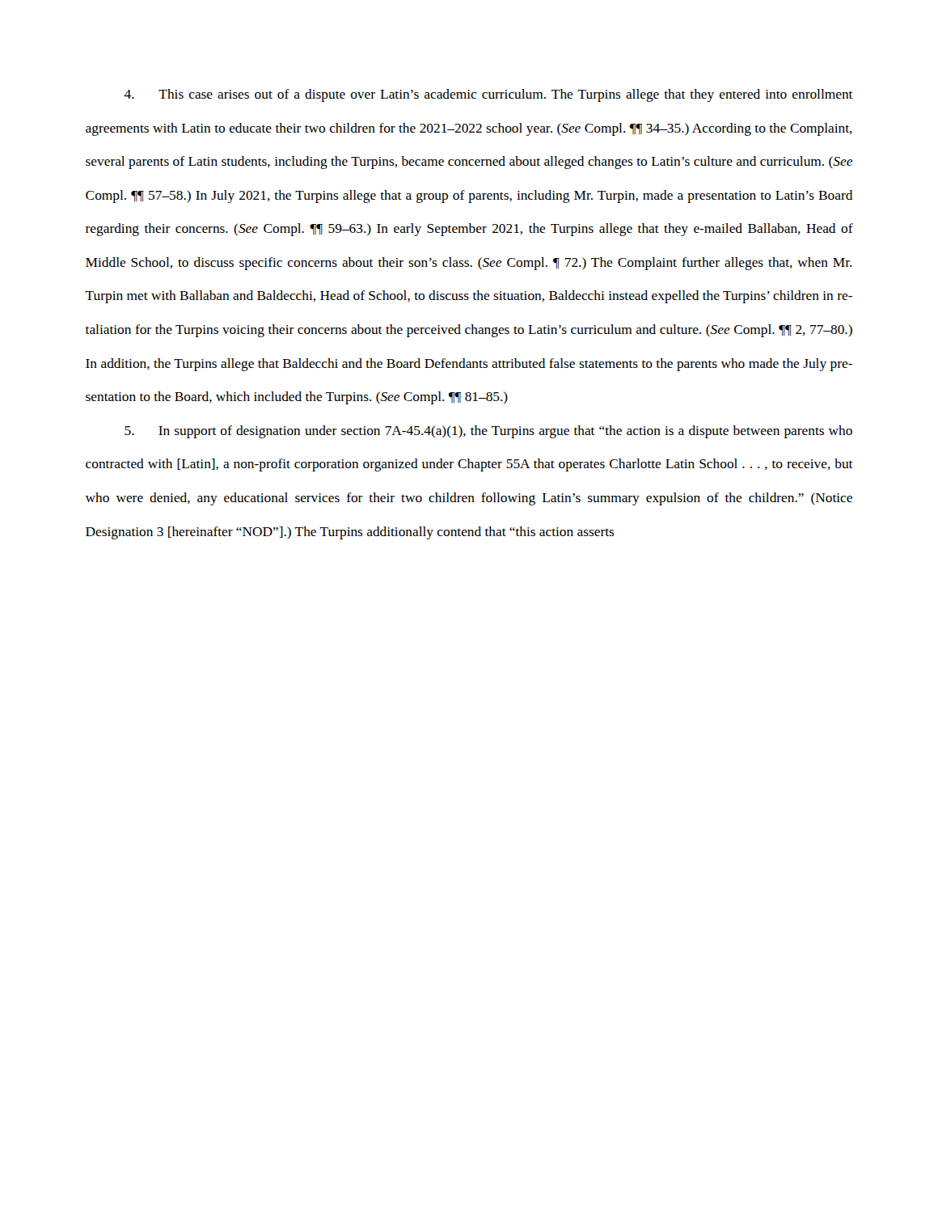4. This case arises out of a dispute over Latin’s academic curriculum. The Turpins allege that they entered into enrollment agreements with Latin to educate their two children for the 2021–2022 school year. (See Compl. ¶¶ 34–35.) According to the Complaint, several parents of Latin students, including the Turpins, became concerned about alleged changes to Latin’s culture and curriculum. (See Compl. ¶¶ 57–58.) In July 2021, the Turpins allege that a group of parents, including Mr. Turpin, made a presentation to Latin’s Board regarding their concerns. (See Compl. ¶¶ 59–63.) In early September 2021, the Turpins allege that they e-mailed Ballaban, Head of Middle School, to discuss specific concerns about their son’s class. (See Compl. ¶ 72.) The Complaint further alleges that, when Mr. Turpin met with Ballaban and Baldecchi, Head of School, to discuss the situation, Baldecchi instead expelled the Turpins’ children in retaliation for the Turpins voicing their concerns about the perceived changes to Latin’s curriculum and culture. (See Compl. ¶¶ 2, 77–80.) In addition, the Turpins allege that Baldecchi and the Board Defendants attributed false statements to the parents who made the July presentation to the Board, which included the Turpins. (See Compl. ¶¶ 81–85.)
5. In support of designation under section 7A-45.4(a)(1), the Turpins argue that “the action is a dispute between parents who contracted with [Latin], a non-profit corporation organized under Chapter 55A that operates Charlotte Latin School . . . , to receive, but who were denied, any educational services for their two children following Latin’s summary expulsion of the children.” (Notice Designation 3 [hereinafter “NOD”].) The Turpins additionally contend that “this action asserts